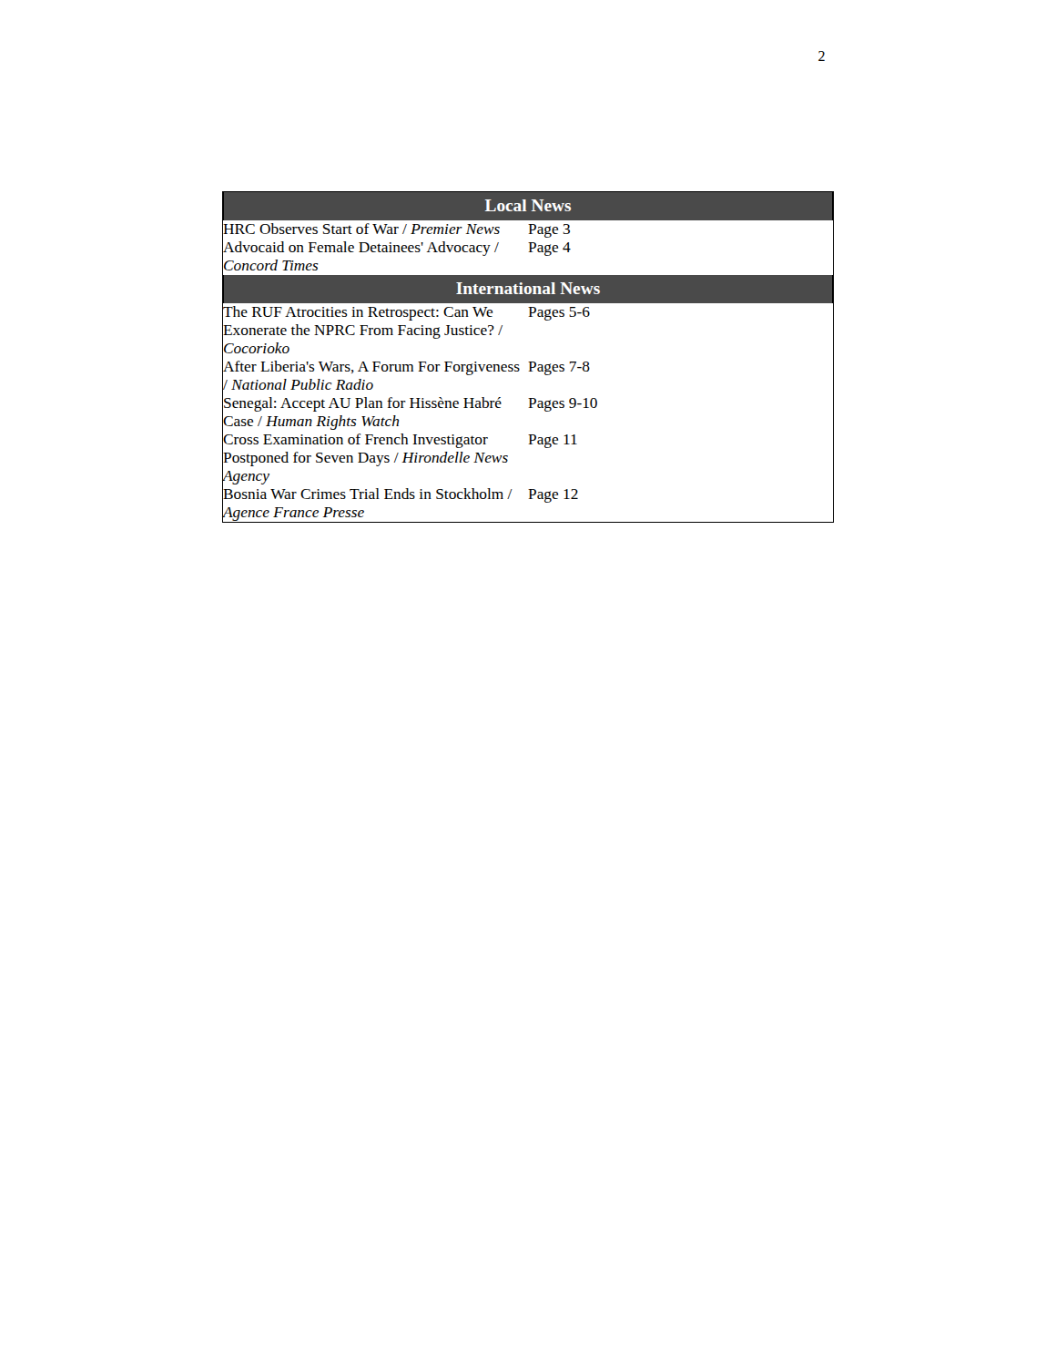2
| Local News |
| HRC Observes Start of War / Premier News | Page 3 |
| Advocaid on Female Detainees' Advocacy / Concord Times | Page 4 |
| International News |
| The RUF Atrocities in Retrospect: Can We Exonerate the NPRC From Facing Justice? / Cocorioko | Pages 5-6 |
| After Liberia's Wars, A Forum For Forgiveness / National Public Radio | Pages 7-8 |
| Senegal: Accept AU Plan for Hissène Habré Case / Human Rights Watch | Pages 9-10 |
| Cross Examination of French Investigator Postponed for Seven Days / Hirondelle News Agency | Page 11 |
| Bosnia War Crimes Trial Ends in Stockholm / Agence France Presse | Page 12 |